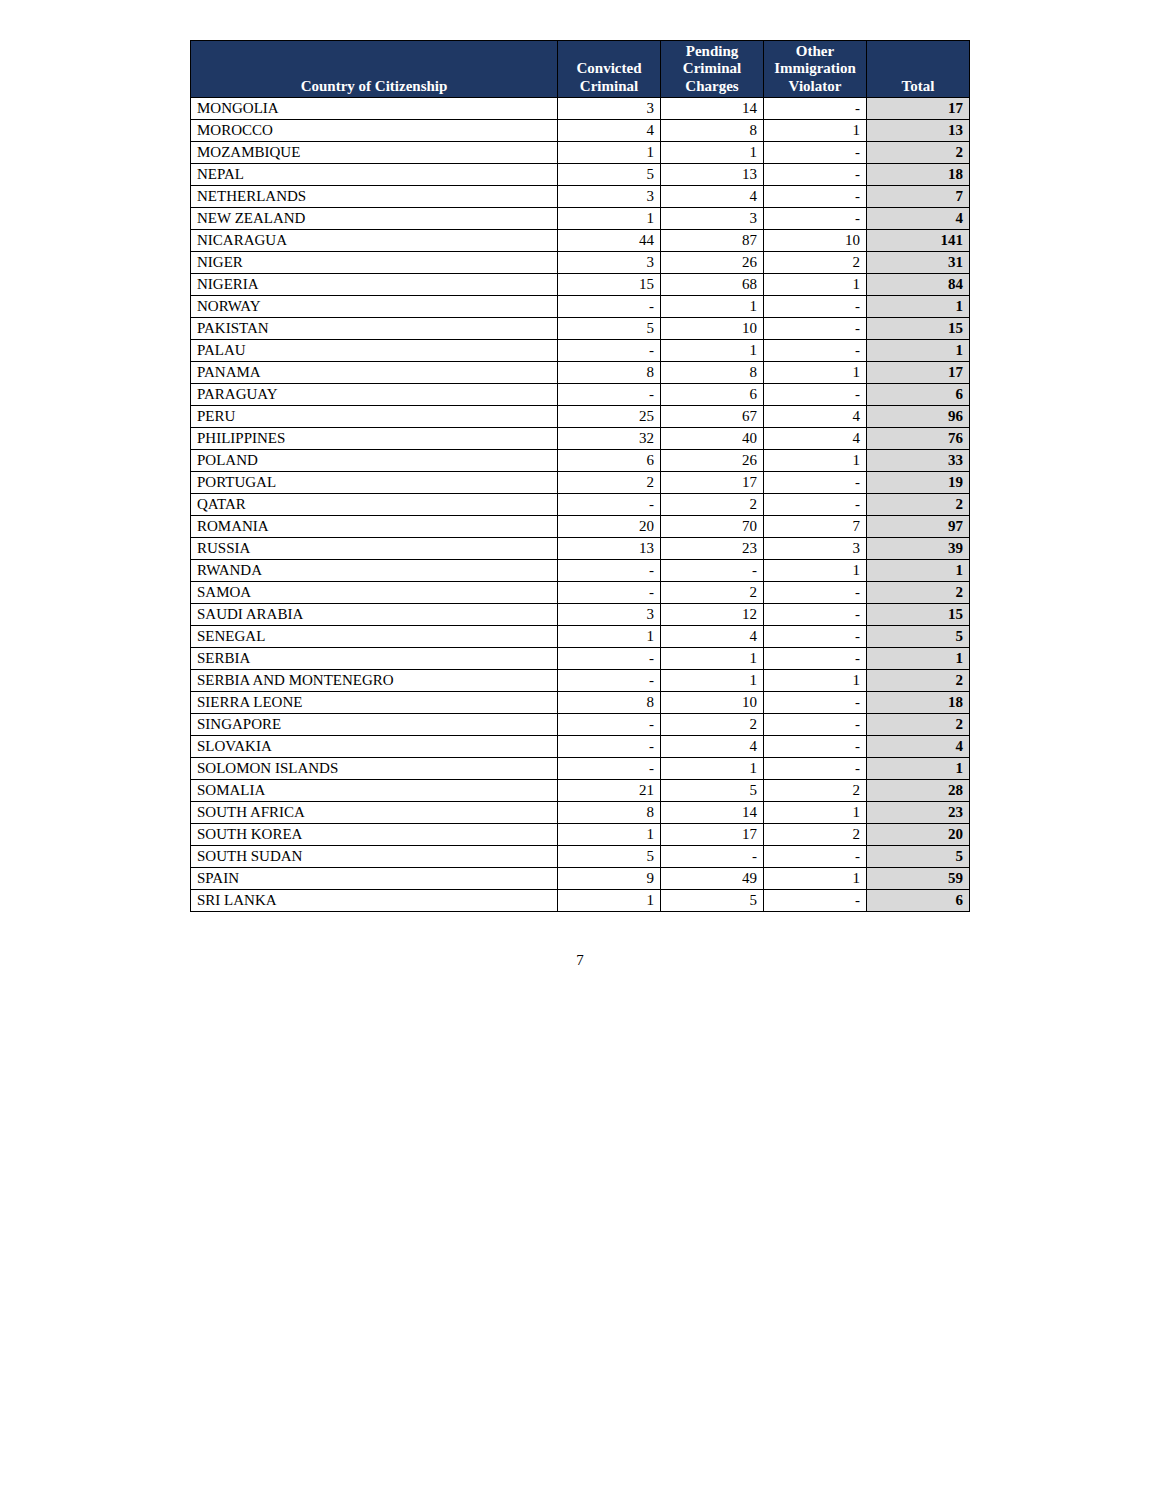| Country of Citizenship | Convicted Criminal | Pending Criminal Charges | Other Immigration Violator | Total |
| --- | --- | --- | --- | --- |
| MONGOLIA | 3 | 14 | - | 17 |
| MOROCCO | 4 | 8 | 1 | 13 |
| MOZAMBIQUE | 1 | 1 | - | 2 |
| NEPAL | 5 | 13 | - | 18 |
| NETHERLANDS | 3 | 4 | - | 7 |
| NEW ZEALAND | 1 | 3 | - | 4 |
| NICARAGUA | 44 | 87 | 10 | 141 |
| NIGER | 3 | 26 | 2 | 31 |
| NIGERIA | 15 | 68 | 1 | 84 |
| NORWAY | - | 1 | - | 1 |
| PAKISTAN | 5 | 10 | - | 15 |
| PALAU | - | 1 | - | 1 |
| PANAMA | 8 | 8 | 1 | 17 |
| PARAGUAY | - | 6 | - | 6 |
| PERU | 25 | 67 | 4 | 96 |
| PHILIPPINES | 32 | 40 | 4 | 76 |
| POLAND | 6 | 26 | 1 | 33 |
| PORTUGAL | 2 | 17 | - | 19 |
| QATAR | - | 2 | - | 2 |
| ROMANIA | 20 | 70 | 7 | 97 |
| RUSSIA | 13 | 23 | 3 | 39 |
| RWANDA | - | - | 1 | 1 |
| SAMOA | - | 2 | - | 2 |
| SAUDI ARABIA | 3 | 12 | - | 15 |
| SENEGAL | 1 | 4 | - | 5 |
| SERBIA | - | 1 | - | 1 |
| SERBIA AND MONTENEGRO | - | 1 | 1 | 2 |
| SIERRA LEONE | 8 | 10 | - | 18 |
| SINGAPORE | - | 2 | - | 2 |
| SLOVAKIA | - | 4 | - | 4 |
| SOLOMON ISLANDS | - | 1 | - | 1 |
| SOMALIA | 21 | 5 | 2 | 28 |
| SOUTH AFRICA | 8 | 14 | 1 | 23 |
| SOUTH KOREA | 1 | 17 | 2 | 20 |
| SOUTH SUDAN | 5 | - | - | 5 |
| SPAIN | 9 | 49 | 1 | 59 |
| SRI LANKA | 1 | 5 | - | 6 |
7